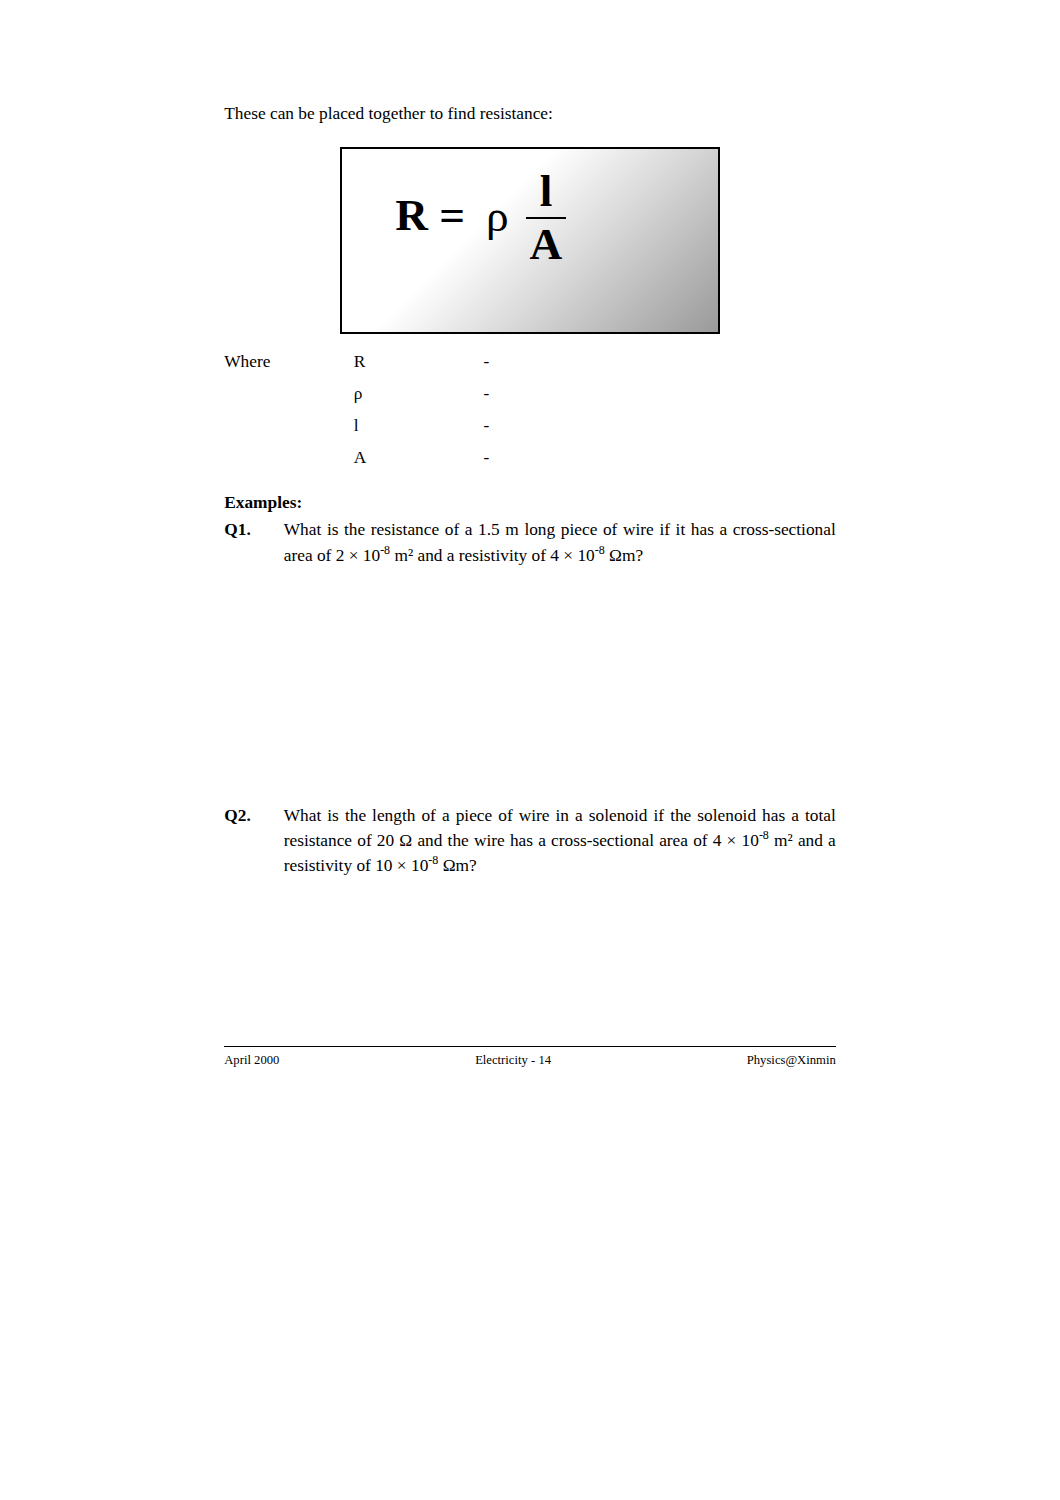These can be placed together to find resistance:
R = ρ lA
| Where | R | - | |
| | ρ | - | |
| | l | - | |
| | A | - | |
Examples:
| Q1. | What is the resistance of a 1.5 m long piece of wire if it has a cross-sectional area of 2 × 10 -8 m² and a resistivity of 4 × 10 -8 Ω m? |
| Q2. | What is the length of a piece of wire in a solenoid if the solenoid has a total resistance of 20 Ω and the wire has a cross-sectional area of 4 × 10 -8 m² and a resistivity of 10 × 10 -8 Ω m? |
April 2000
Electricity - 14
Physics@Xinmin